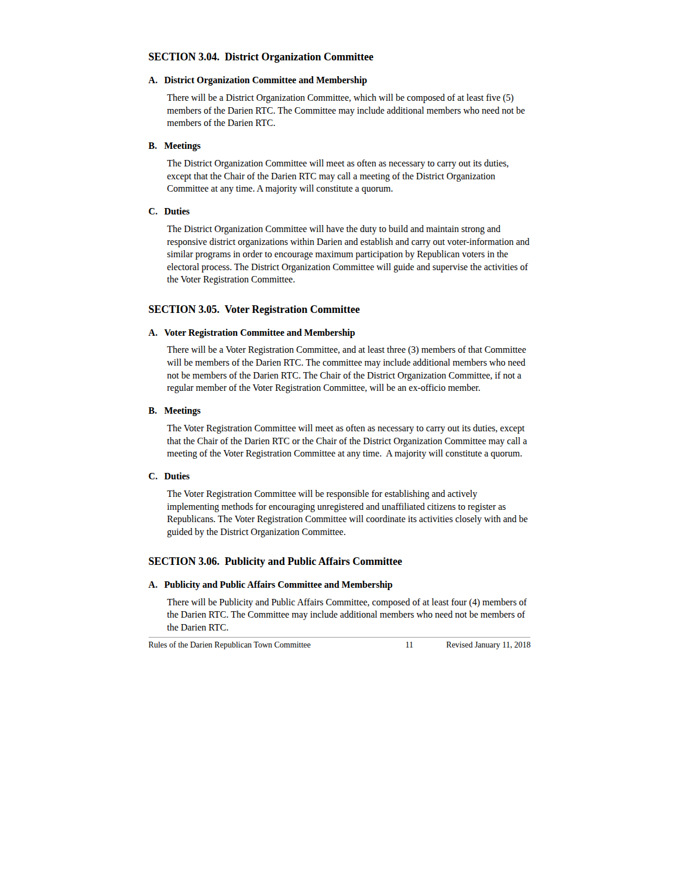SECTION 3.04. District Organization Committee
A. District Organization Committee and Membership
There will be a District Organization Committee, which will be composed of at least five (5) members of the Darien RTC. The Committee may include additional members who need not be members of the Darien RTC.
B. Meetings
The District Organization Committee will meet as often as necessary to carry out its duties, except that the Chair of the Darien RTC may call a meeting of the District Organization Committee at any time. A majority will constitute a quorum.
C. Duties
The District Organization Committee will have the duty to build and maintain strong and responsive district organizations within Darien and establish and carry out voter-information and similar programs in order to encourage maximum participation by Republican voters in the electoral process. The District Organization Committee will guide and supervise the activities of the Voter Registration Committee.
SECTION 3.05. Voter Registration Committee
A. Voter Registration Committee and Membership
There will be a Voter Registration Committee, and at least three (3) members of that Committee will be members of the Darien RTC. The committee may include additional members who need not be members of the Darien RTC. The Chair of the District Organization Committee, if not a regular member of the Voter Registration Committee, will be an ex-officio member.
B. Meetings
The Voter Registration Committee will meet as often as necessary to carry out its duties, except that the Chair of the Darien RTC or the Chair of the District Organization Committee may call a meeting of the Voter Registration Committee at any time. A majority will constitute a quorum.
C. Duties
The Voter Registration Committee will be responsible for establishing and actively implementing methods for encouraging unregistered and unaffiliated citizens to register as Republicans. The Voter Registration Committee will coordinate its activities closely with and be guided by the District Organization Committee.
SECTION 3.06. Publicity and Public Affairs Committee
A. Publicity and Public Affairs Committee and Membership
There will be Publicity and Public Affairs Committee, composed of at least four (4) members of the Darien RTC. The Committee may include additional members who need not be members of the Darien RTC.
Rules of the Darien Republican Town Committee
11
Revised January 11, 2018